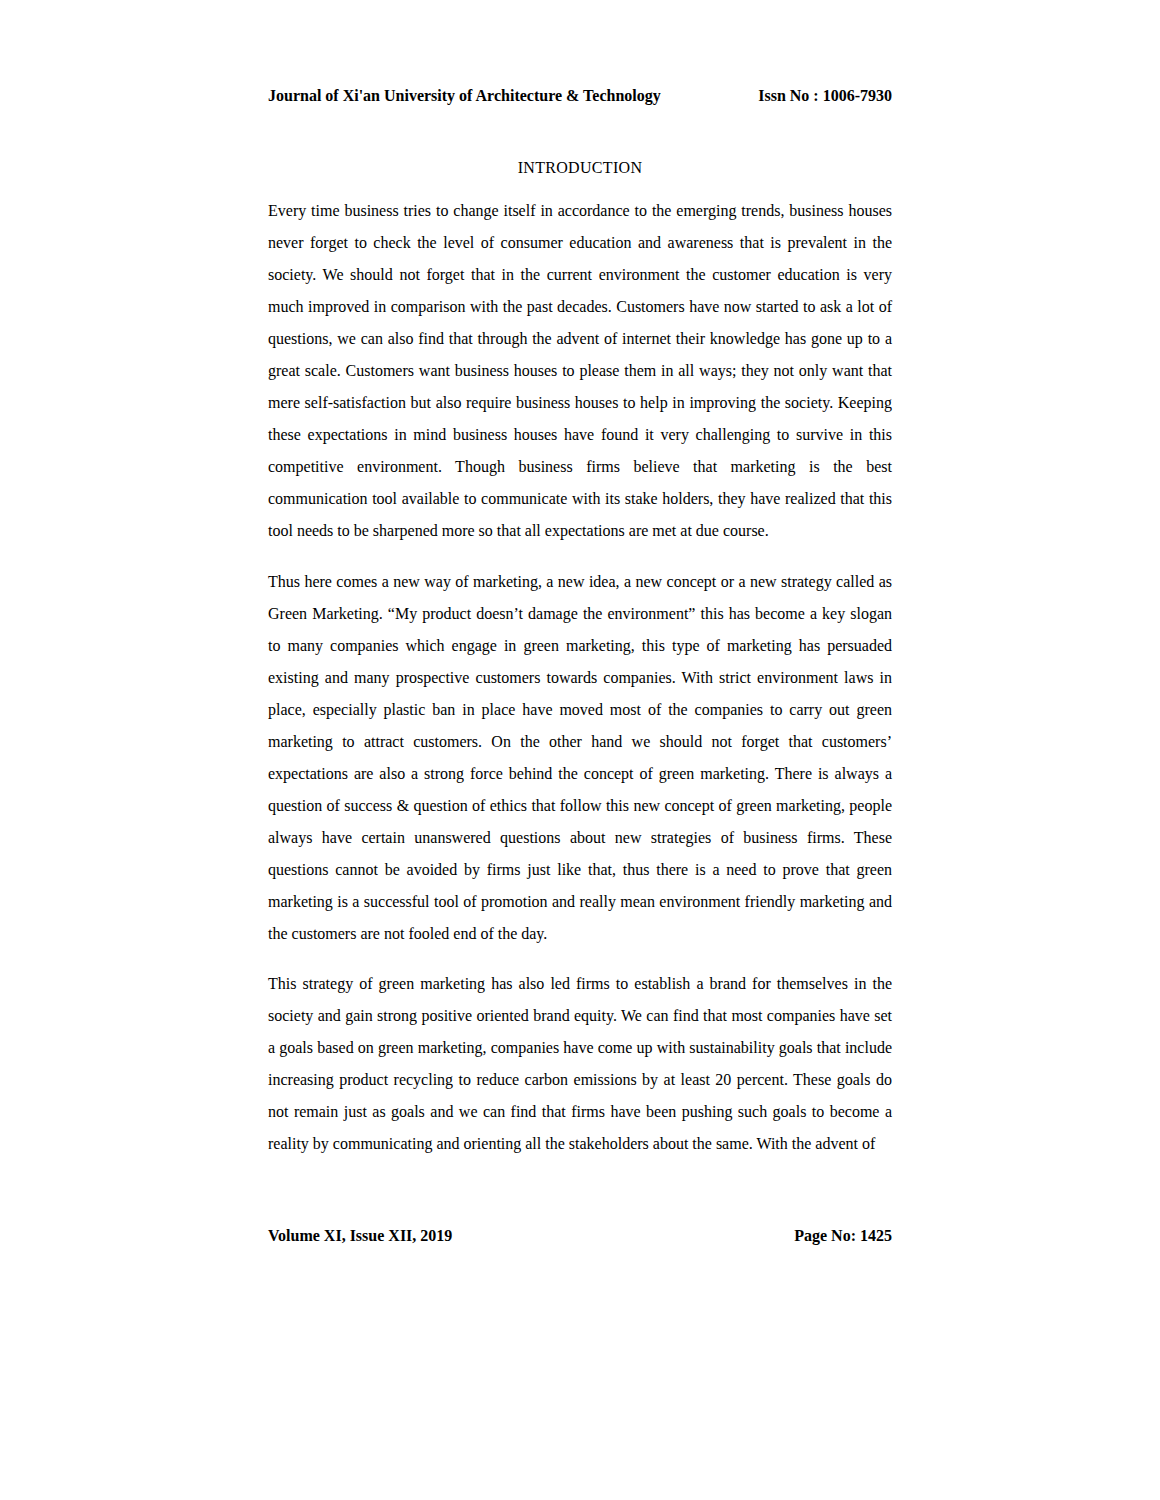Journal of Xi'an University of Architecture & Technology
Issn No : 1006-7930
INTRODUCTION
Every time business tries to change itself in accordance to the emerging trends, business houses never forget to check the level of consumer education and awareness that is prevalent in the society. We should not forget that in the current environment the customer education is very much improved in comparison with the past decades. Customers have now started to ask a lot of questions, we can also find that through the advent of internet their knowledge has gone up to a great scale. Customers want business houses to please them in all ways; they not only want that mere self-satisfaction but also require business houses to help in improving the society. Keeping these expectations in mind business houses have found it very challenging to survive in this competitive environment. Though business firms believe that marketing is the best communication tool available to communicate with its stake holders, they have realized that this tool needs to be sharpened more so that all expectations are met at due course.
Thus here comes a new way of marketing, a new idea, a new concept or a new strategy called as Green Marketing. “My product doesn’t damage the environment” this has become a key slogan to many companies which engage in green marketing, this type of marketing has persuaded existing and many prospective customers towards companies. With strict environment laws in place, especially plastic ban in place have moved most of the companies to carry out green marketing to attract customers. On the other hand we should not forget that customers’ expectations are also a strong force behind the concept of green marketing. There is always a question of success & question of ethics that follow this new concept of green marketing, people always have certain unanswered questions about new strategies of business firms. These questions cannot be avoided by firms just like that, thus there is a need to prove that green marketing is a successful tool of promotion and really mean environment friendly marketing and the customers are not fooled end of the day.
This strategy of green marketing has also led firms to establish a brand for themselves in the society and gain strong positive oriented brand equity. We can find that most companies have set a goals based on green marketing, companies have come up with sustainability goals that include increasing product recycling to reduce carbon emissions by at least 20 percent. These goals do not remain just as goals and we can find that firms have been pushing such goals to become a reality by communicating and orienting all the stakeholders about the same. With the advent of
Volume XI, Issue XII, 2019
Page No: 1425